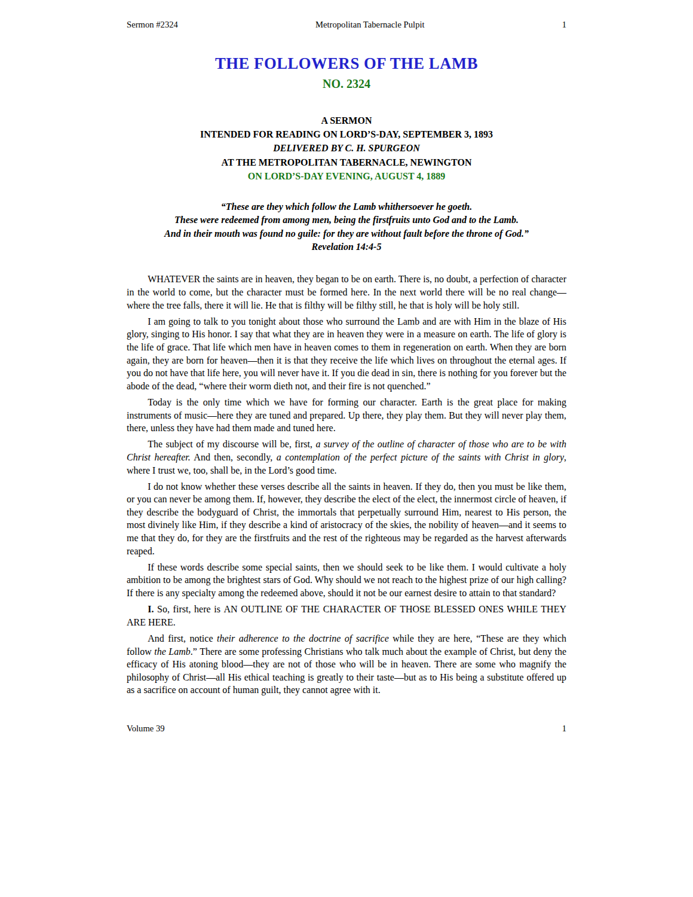Sermon #2324 Metropolitan Tabernacle Pulpit 1
THE FOLLOWERS OF THE LAMB
NO. 2324
A SERMON INTENDED FOR READING ON LORD’S-DAY, SEPTEMBER 3, 1893 DELIVERED BY C. H. SPURGEON AT THE METROPOLITAN TABERNACLE, NEWINGTON ON LORD’S-DAY EVENING, AUGUST 4, 1889
“These are they which follow the Lamb whithersoever he goeth.
These were redeemed from among men, being the firstfruits unto God and to the Lamb.
And in their mouth was found no guile: for they are without fault before the throne of God.”
Revelation 14:4-5
WHATEVER the saints are in heaven, they began to be on earth. There is, no doubt, a perfection of character in the world to come, but the character must be formed here. In the next world there will be no real change—where the tree falls, there it will lie. He that is filthy will be filthy still, he that is holy will be holy still.
I am going to talk to you tonight about those who surround the Lamb and are with Him in the blaze of His glory, singing to His honor. I say that what they are in heaven they were in a measure on earth. The life of glory is the life of grace. That life which men have in heaven comes to them in regeneration on earth. When they are born again, they are born for heaven—then it is that they receive the life which lives on throughout the eternal ages. If you do not have that life here, you will never have it. If you die dead in sin, there is nothing for you forever but the abode of the dead, “where their worm dieth not, and their fire is not quenched.”
Today is the only time which we have for forming our character. Earth is the great place for making instruments of music—here they are tuned and prepared. Up there, they play them. But they will never play them, there, unless they have had them made and tuned here.
The subject of my discourse will be, first, a survey of the outline of character of those who are to be with Christ hereafter. And then, secondly, a contemplation of the perfect picture of the saints with Christ in glory, where I trust we, too, shall be, in the Lord’s good time.
I do not know whether these verses describe all the saints in heaven. If they do, then you must be like them, or you can never be among them. If, however, they describe the elect of the elect, the innermost circle of heaven, if they describe the bodyguard of Christ, the immortals that perpetually surround Him, nearest to His person, the most divinely like Him, if they describe a kind of aristocracy of the skies, the nobility of heaven—and it seems to me that they do, for they are the firstfruits and the rest of the righteous may be regarded as the harvest afterwards reaped.
If these words describe some special saints, then we should seek to be like them. I would cultivate a holy ambition to be among the brightest stars of God. Why should we not reach to the highest prize of our high calling? If there is any specialty among the redeemed above, should it not be our earnest desire to attain to that standard?
I. So, first, here is AN OUTLINE OF THE CHARACTER OF THOSE BLESSED ONES WHILE THEY ARE HERE.
And first, notice their adherence to the doctrine of sacrifice while they are here, “These are they which follow the Lamb.” There are some professing Christians who talk much about the example of Christ, but deny the efficacy of His atoning blood—they are not of those who will be in heaven. There are some who magnify the philosophy of Christ—all His ethical teaching is greatly to their taste—but as to His being a substitute offered up as a sacrifice on account of human guilt, they cannot agree with it.
Volume 39 1